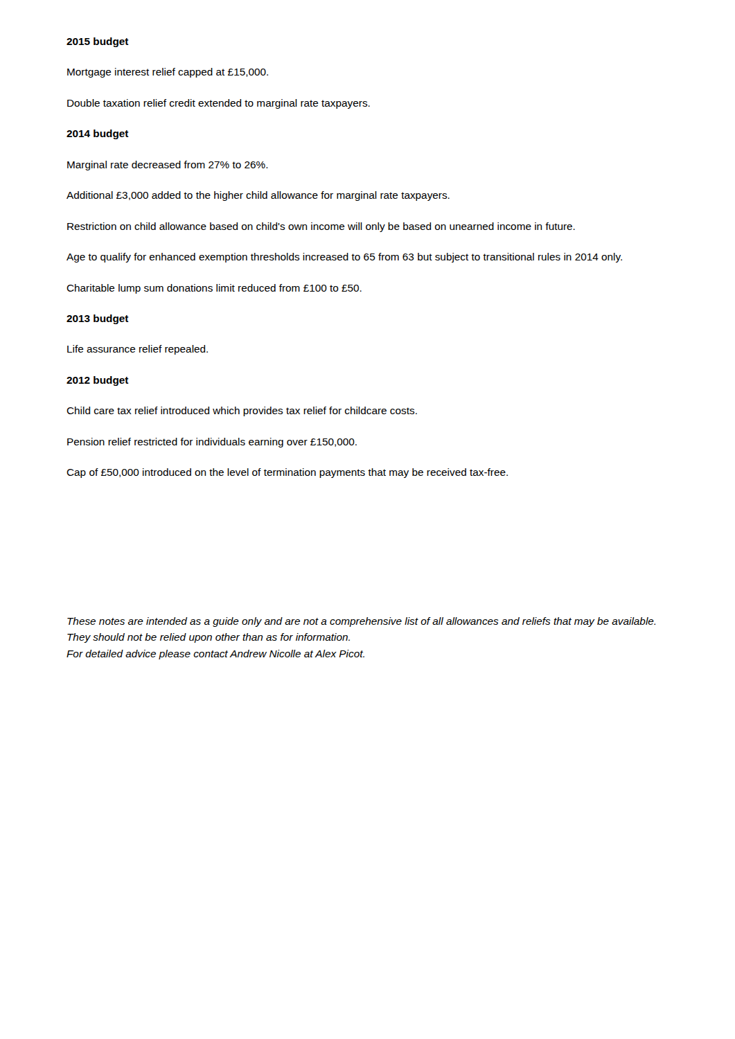2015 budget
Mortgage interest relief capped at £15,000.
Double taxation relief credit extended to marginal rate taxpayers.
2014 budget
Marginal rate decreased from 27% to 26%.
Additional £3,000 added to the higher child allowance for marginal rate taxpayers.
Restriction on child allowance based on child's own income will only be based on unearned income in future.
Age to qualify for enhanced exemption thresholds increased to 65 from 63 but subject to transitional rules in 2014 only.
Charitable lump sum donations limit reduced from £100 to £50.
2013 budget
Life assurance relief repealed.
2012 budget
Child care tax relief introduced which provides tax relief for childcare costs.
Pension relief restricted for individuals earning over £150,000.
Cap of £50,000 introduced on the level of termination payments that may be received tax-free.
These notes are intended as a guide only and are not a comprehensive list of all allowances and reliefs that may be available. They should not be relied upon other than as for information.
For detailed advice please contact Andrew Nicolle at Alex Picot.